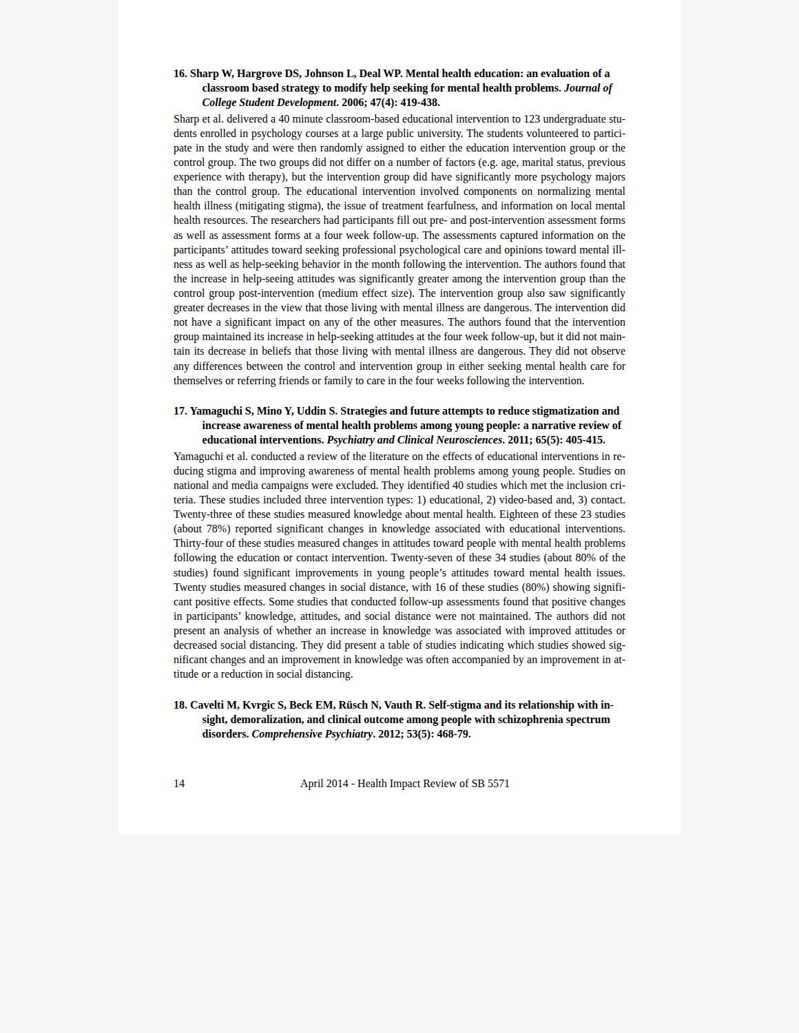16. Sharp W, Hargrove DS, Johnson L, Deal WP. Mental health education: an evaluation of a classroom based strategy to modify help seeking for mental health problems. Journal of College Student Development. 2006; 47(4): 419-438.
Sharp et al. delivered a 40 minute classroom-based educational intervention to 123 undergraduate students enrolled in psychology courses at a large public university. The students volunteered to participate in the study and were then randomly assigned to either the education intervention group or the control group. The two groups did not differ on a number of factors (e.g. age, marital status, previous experience with therapy), but the intervention group did have significantly more psychology majors than the control group. The educational intervention involved components on normalizing mental health illness (mitigating stigma), the issue of treatment fearfulness, and information on local mental health resources. The researchers had participants fill out pre- and post-intervention assessment forms as well as assessment forms at a four week follow-up. The assessments captured information on the participants’ attitudes toward seeking professional psychological care and opinions toward mental illness as well as help-seeking behavior in the month following the intervention. The authors found that the increase in help-seeing attitudes was significantly greater among the intervention group than the control group post-intervention (medium effect size). The intervention group also saw significantly greater decreases in the view that those living with mental illness are dangerous. The intervention did not have a significant impact on any of the other measures. The authors found that the intervention group maintained its increase in help-seeking attitudes at the four week follow-up, but it did not maintain its decrease in beliefs that those living with mental illness are dangerous. They did not observe any differences between the control and intervention group in either seeking mental health care for themselves or referring friends or family to care in the four weeks following the intervention.
17. Yamaguchi S, Mino Y, Uddin S. Strategies and future attempts to reduce stigmatization and increase awareness of mental health problems among young people: a narrative review of educational interventions. Psychiatry and Clinical Neurosciences. 2011; 65(5): 405-415.
Yamaguchi et al. conducted a review of the literature on the effects of educational interventions in reducing stigma and improving awareness of mental health problems among young people. Studies on national and media campaigns were excluded. They identified 40 studies which met the inclusion criteria. These studies included three intervention types: 1) educational, 2) video-based and, 3) contact. Twenty-three of these studies measured knowledge about mental health. Eighteen of these 23 studies (about 78%) reported significant changes in knowledge associated with educational interventions. Thirty-four of these studies measured changes in attitudes toward people with mental health problems following the education or contact intervention. Twenty-seven of these 34 studies (about 80% of the studies) found significant improvements in young people’s attitudes toward mental health issues. Twenty studies measured changes in social distance, with 16 of these studies (80%) showing significant positive effects. Some studies that conducted follow-up assessments found that positive changes in participants’ knowledge, attitudes, and social distance were not maintained. The authors did not present an analysis of whether an increase in knowledge was associated with improved attitudes or decreased social distancing. They did present a table of studies indicating which studies showed significant changes and an improvement in knowledge was often accompanied by an improvement in attitude or a reduction in social distancing.
18. Cavelti M, Kvrgic S, Beck EM, Rüsch N, Vauth R. Self-stigma and its relationship with insight, demoralization, and clinical outcome among people with schizophrenia spectrum disorders. Comprehensive Psychiatry. 2012; 53(5): 468-79.
14 April 2014 - Health Impact Review of SB 5571